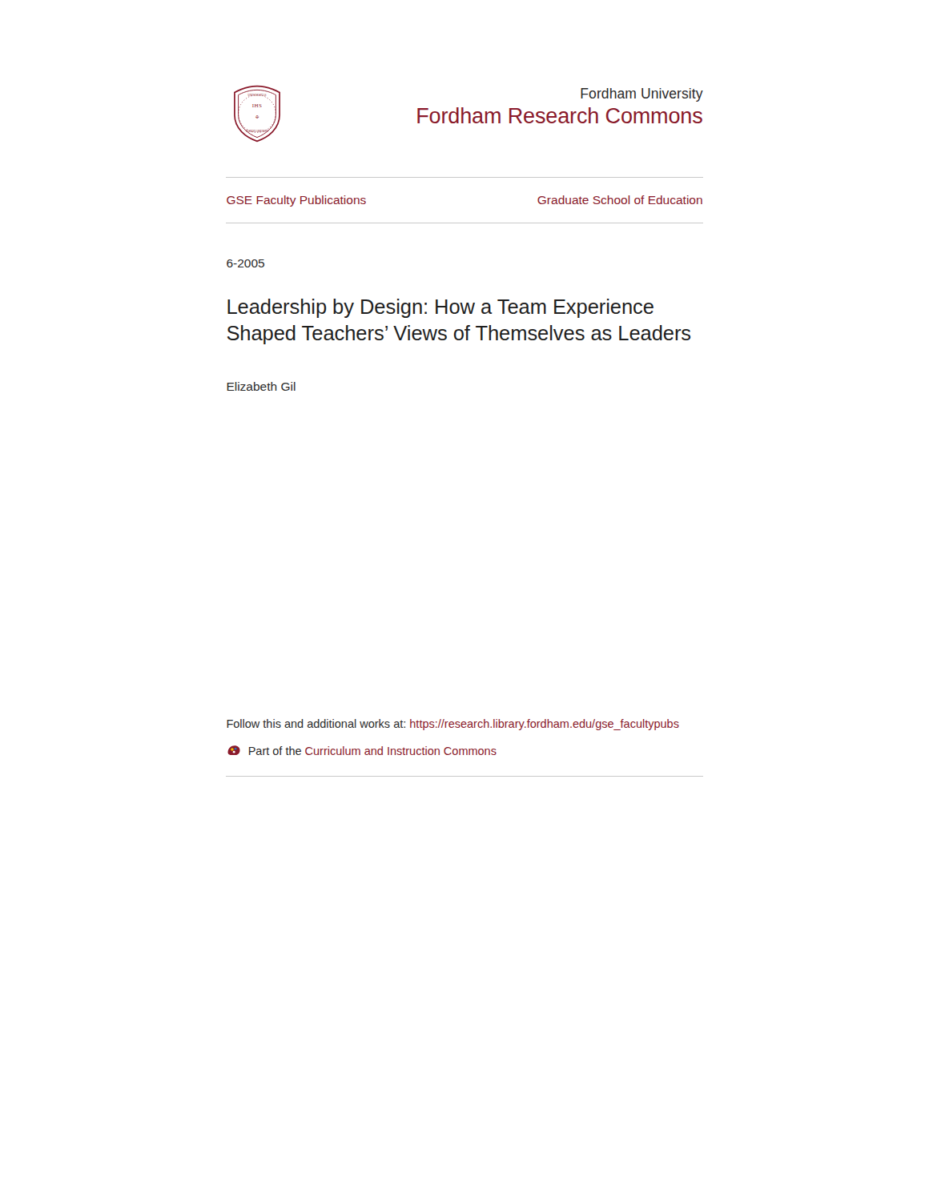IHS ✠ UNIVERSITAS FORDHAMENSIS
Fordham University
Fordham Research Commons
GSE Faculty Publications
Graduate School of Education
6-2005
Leadership by Design: How a Team Experience Shaped Teachers’ Views of Themselves as Leaders
Elizabeth Gil
Follow this and additional works at: https://research.library.fordham.edu/gse_facultypubs
Part of the Curriculum and Instruction Commons